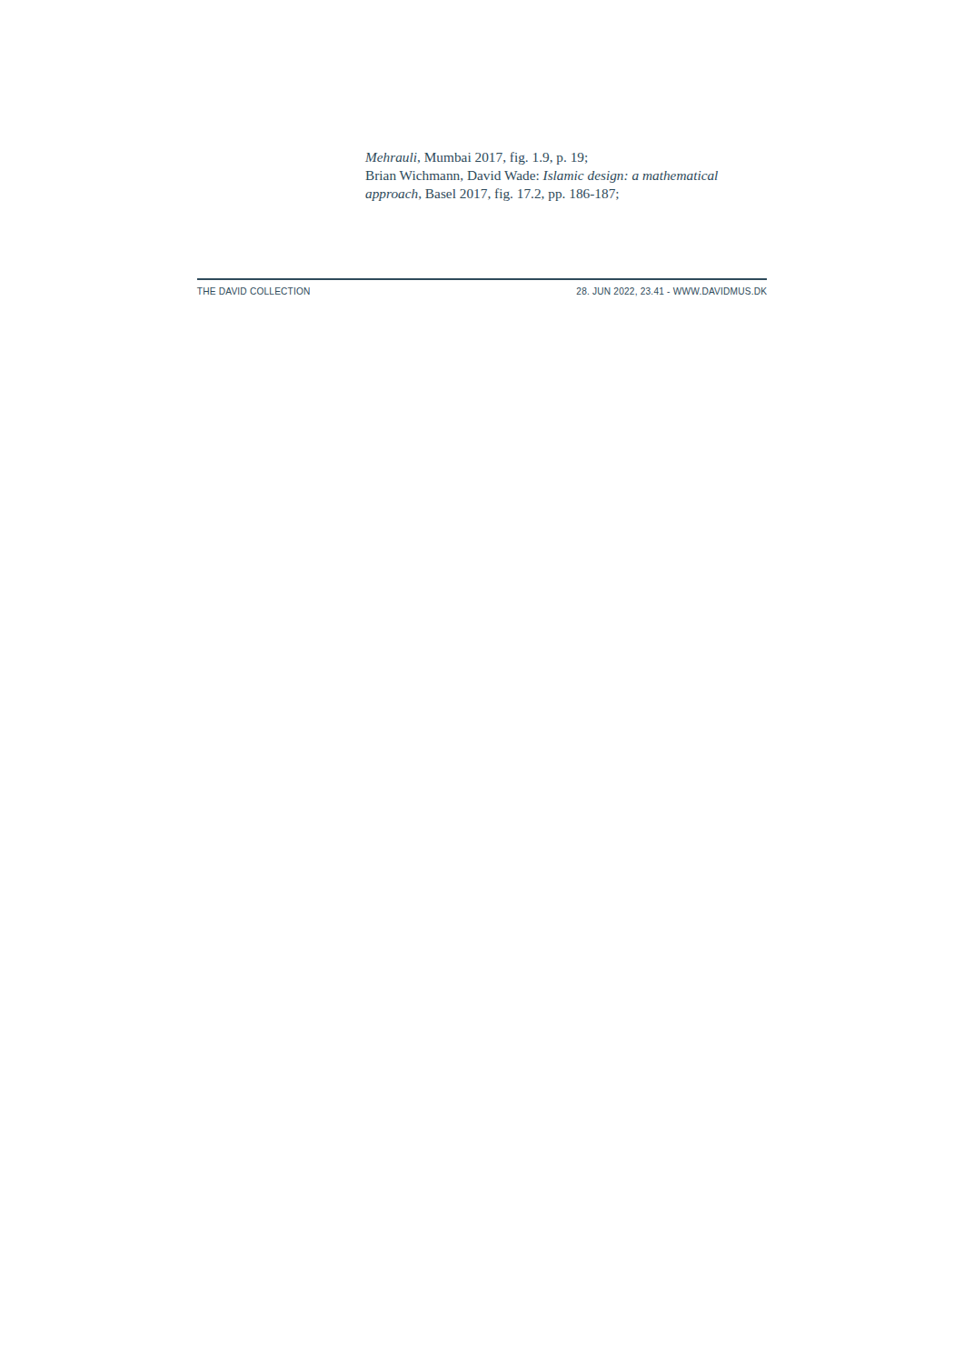Mehrauli, Mumbai 2017, fig. 1.9, p. 19;
Brian Wichmann, David Wade: Islamic design: a mathematical approach, Basel 2017, fig. 17.2, pp. 186-187;
The David Collection 28. Jun 2022, 23.41 - www.davidmus.dk